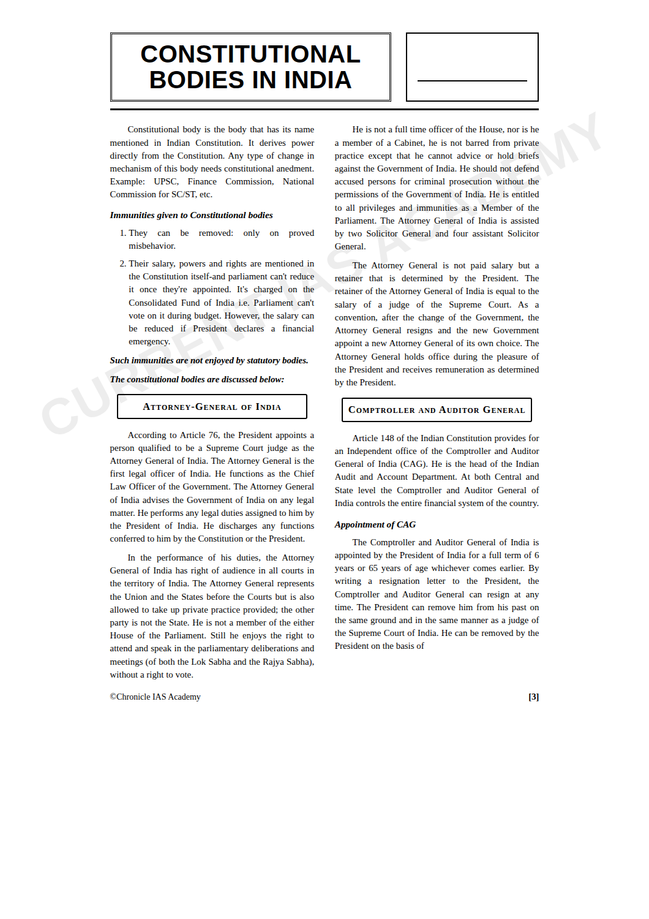CURRENT IAS ACADEMY
CONSTITUTIONAL
BODIES IN INDIA
Constitutional body is the body that has its name mentioned in Indian Constitution. It derives power directly from the Constitution. Any type of change in mechanism of this body needs constitutional anedment. Example: UPSC, Finance Commission, National Commission for SC/ST, etc.
Immunities given to Constitutional bodies
They can be removed: only on proved misbehavior.
Their salary, powers and rights are mentioned in the Constitution itself-and parliament can't reduce it once they're appointed. It's charged on the Consolidated Fund of India i.e. Parliament can't vote on it during budget. However, the salary can be reduced if President declares a financial emergency.
Such immunities are not enjoyed by statutory bodies.
The constitutional bodies are discussed below:
Attorney-General of India
According to Article 76, the President appoints a person qualified to be a Supreme Court judge as the Attorney General of India. The Attorney General is the first legal officer of India. He functions as the Chief Law Officer of the Government. The Attorney General of India advises the Government of India on any legal matter. He performs any legal duties assigned to him by the President of India. He discharges any functions conferred to him by the Constitution or the President.
In the performance of his duties, the Attorney General of India has right of audience in all courts in the territory of India. The Attorney General represents the Union and the States before the Courts but is also allowed to take up private practice provided; the other party is not the State. He is not a member of the either House of the Parliament. Still he enjoys the right to attend and speak in the parliamentary deliberations and meetings (of both the Lok Sabha and the Rajya Sabha), without a right to vote.
He is not a full time officer of the House, nor is he a member of a Cabinet, he is not barred from private practice except that he cannot advice or hold briefs against the Government of India. He should not defend accused persons for criminal prosecution without the permissions of the Government of India. He is entitled to all privileges and immunities as a Member of the Parliament. The Attorney General of India is assisted by two Solicitor General and four assistant Solicitor General.
The Attorney General is not paid salary but a retainer that is determined by the President. The retainer of the Attorney General of India is equal to the salary of a judge of the Supreme Court. As a convention, after the change of the Government, the Attorney General resigns and the new Government appoint a new Attorney General of its own choice. The Attorney General holds office during the pleasure of the President and receives remuneration as determined by the President.
Comptroller and Auditor General
Article 148 of the Indian Constitution provides for an Independent office of the Comptroller and Auditor General of India (CAG). He is the head of the Indian Audit and Account Department. At both Central and State level the Comptroller and Auditor General of India controls the entire financial system of the country.
Appointment of CAG
The Comptroller and Auditor General of India is appointed by the President of India for a full term of 6 years or 65 years of age whichever comes earlier. By writing a resignation letter to the President, the Comptroller and Auditor General can resign at any time. The President can remove him from his past on the same ground and in the same manner as a judge of the Supreme Court of India. He can be removed by the President on the basis of
©Chronicle IAS Academy
[3]